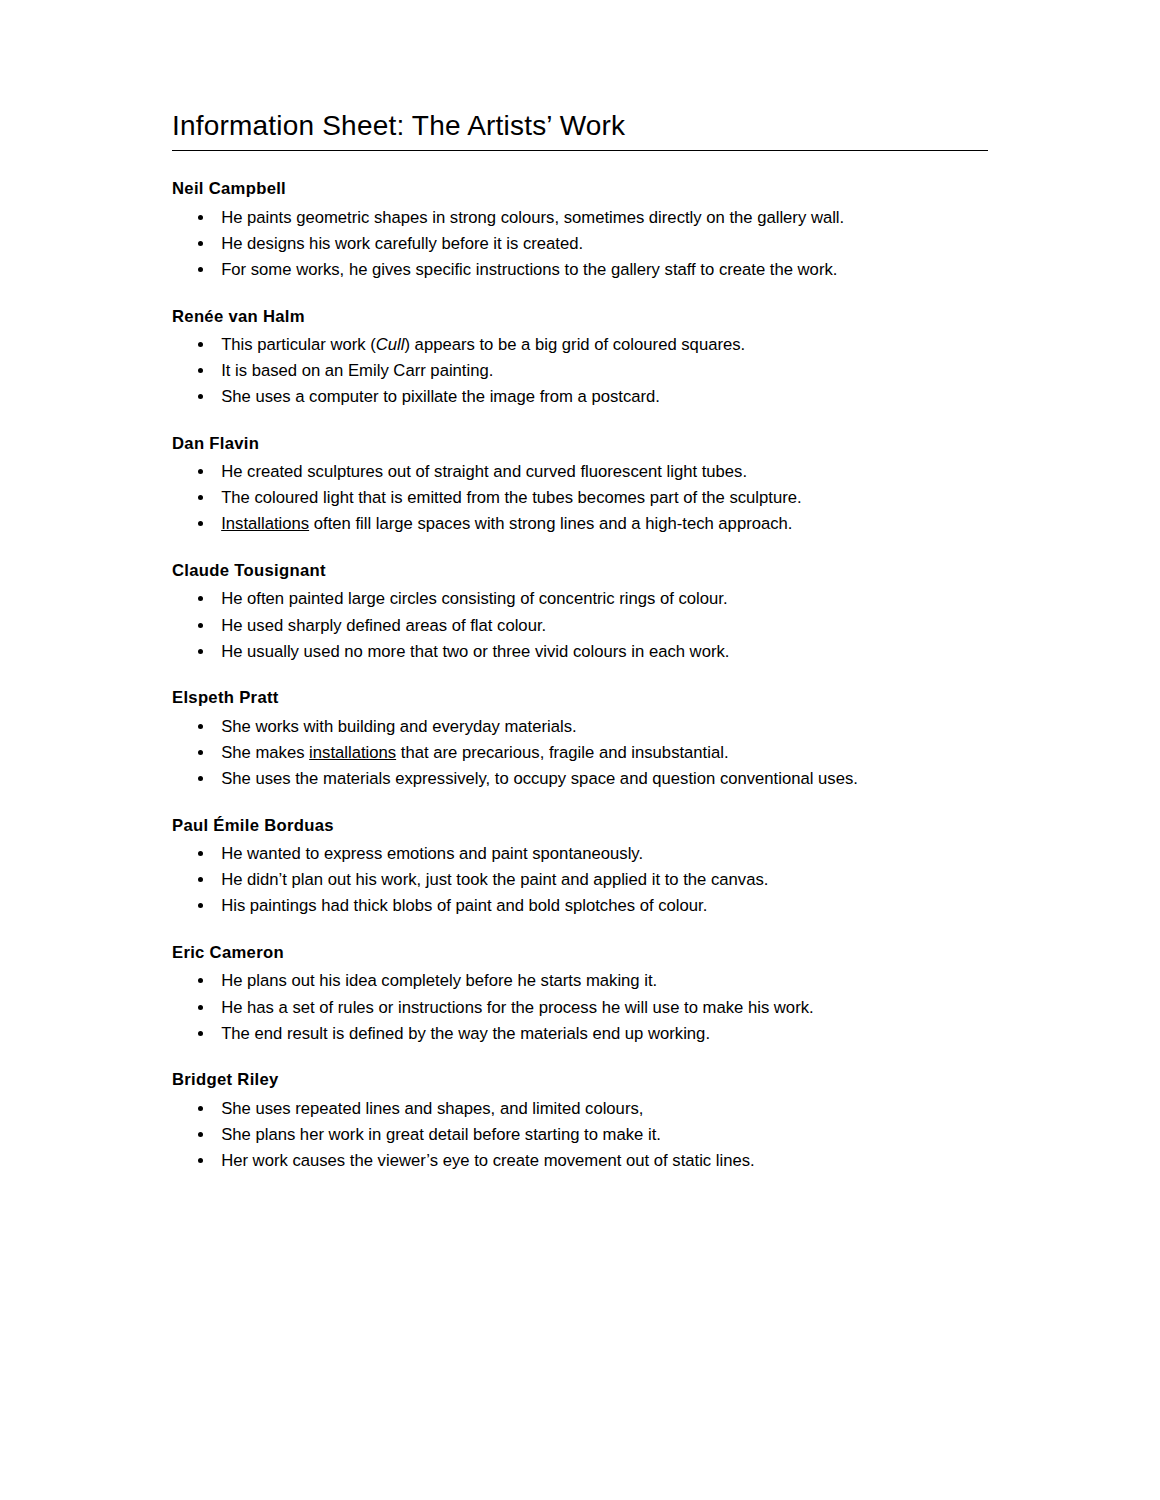Information Sheet: The Artists’ Work
Neil Campbell
He paints geometric shapes in strong colours, sometimes directly on the gallery wall.
He designs his work carefully before it is created.
For some works, he gives specific instructions to the gallery staff to create the work.
Renée van Halm
This particular work (Cull) appears to be a big grid of coloured squares.
It is based on an Emily Carr painting.
She uses a computer to pixillate the image from a postcard.
Dan Flavin
He created sculptures out of straight and curved fluorescent light tubes.
The coloured light that is emitted from the tubes becomes part of the sculpture.
Installations often fill large spaces with strong lines and a high-tech approach.
Claude Tousignant
He often painted large circles consisting of concentric rings of colour.
He used sharply defined areas of flat colour.
He usually used no more that two or three vivid colours in each work.
Elspeth Pratt
She works with building and everyday materials.
She makes installations that are precarious, fragile and insubstantial.
She uses the materials expressively, to occupy space and question conventional uses.
Paul Émile Borduas
He wanted to express emotions and paint spontaneously.
He didn’t plan out his work, just took the paint and applied it to the canvas.
His paintings had thick blobs of paint and bold splotches of colour.
Eric Cameron
He plans out his idea completely before he starts making it.
He has a set of rules or instructions for the process he will use to make his work.
The end result is defined by the way the materials end up working.
Bridget Riley
She uses repeated lines and shapes, and limited colours,
She plans her work in great detail before starting to make it.
Her work causes the viewer’s eye to create movement out of static lines.